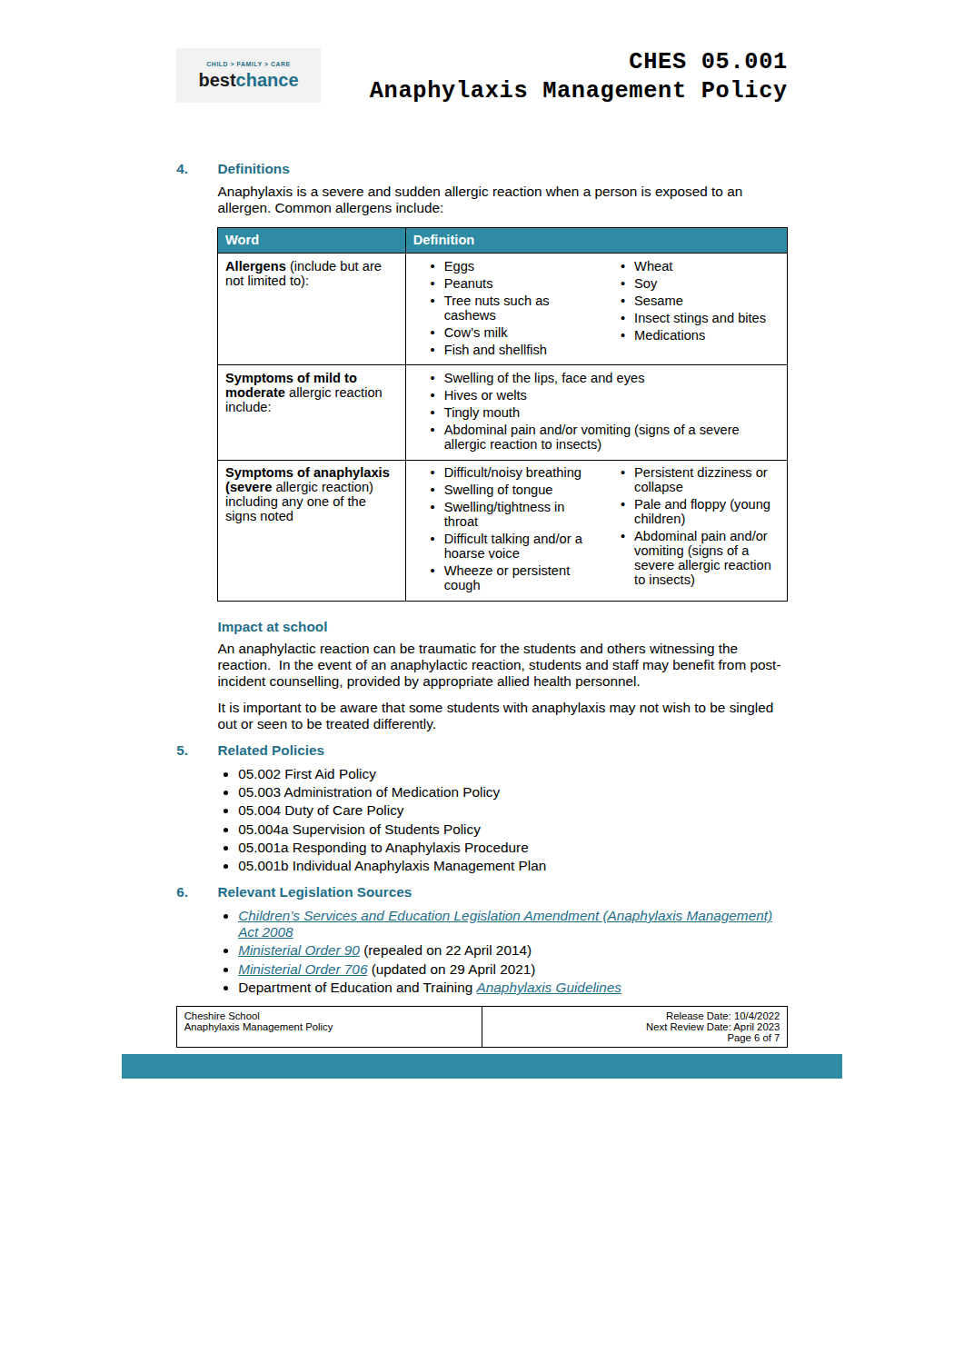Child > Family > Care
bestchance
CHES 05.001
Anaphylaxis Management Policy
4.
Definitions
Anaphylaxis is a severe and sudden allergic reaction when a person is exposed to an allergen. Common allergens include:
| Word | Definition |
| --- | --- |
| Allergens (include but are not limited to): | Eggs Peanuts Tree nuts such as cashews Cow’s milk Fish and shellfish Wheat Soy Sesame Insect stings and bites Medications |
| Symptoms of mild to moderate allergic reaction include: | Swelling of the lips, face and eyes Hives or welts Tingly mouth Abdominal pain and/or vomiting (signs of a severe allergic reaction to insects) |
| Symptoms of anaphylaxis (severe allergic reaction) including any one of the signs noted | Difficult/noisy breathing Swelling of tongue Swelling/tightness in throat Difficult talking and/or a hoarse voice Wheeze or persistent cough Persistent dizziness or collapse Pale and floppy (young children) Abdominal pain and/or vomiting (signs of a severe allergic reaction to insects) |
Impact at school
An anaphylactic reaction can be traumatic for the students and others witnessing the reaction. In the event of an anaphylactic reaction, students and staff may benefit from post-incident counselling, provided by appropriate allied health personnel.
It is important to be aware that some students with anaphylaxis may not wish to be singled out or seen to be treated differently.
5.
Related Policies
05.002 First Aid Policy
05.003 Administration of Medication Policy
05.004 Duty of Care Policy
05.004a Supervision of Students Policy
05.001a Responding to Anaphylaxis Procedure
05.001b Individual Anaphylaxis Management Plan
6.
Relevant Legislation Sources
Children’s Services and Education Legislation Amendment (Anaphylaxis Management) Act 2008
Ministerial Order 90 (repealed on 22 April 2014)
Ministerial Order 706 (updated on 29 April 2021)
Department of Education and Training Anaphylaxis Guidelines
| Cheshire School Anaphylaxis Management Policy | Release Date: 10/4/2022 Next Review Date: April 2023 Page 6 of 7 |